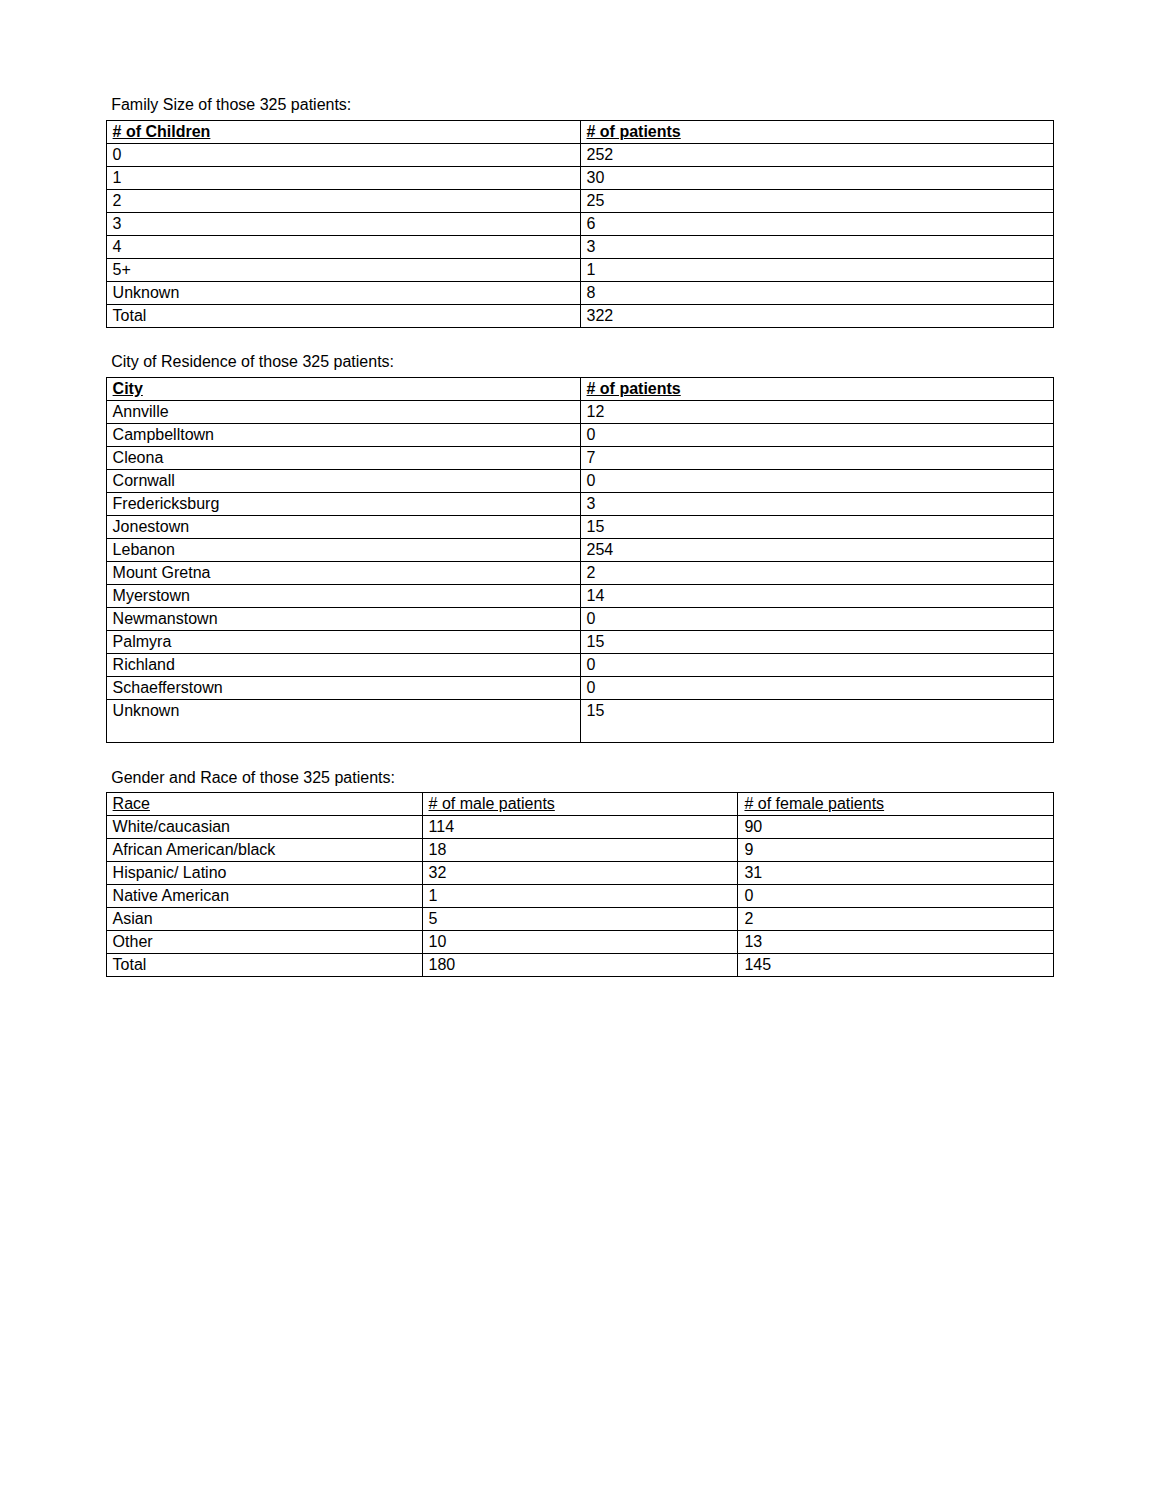Family Size of those 325 patients:
| # of Children | # of patients |
| --- | --- |
| 0 | 252 |
| 1 | 30 |
| 2 | 25 |
| 3 | 6 |
| 4 | 3 |
| 5+ | 1 |
| Unknown | 8 |
| Total | 322 |
City of Residence of those 325 patients:
| City | # of patients |
| --- | --- |
| Annville | 12 |
| Campbelltown | 0 |
| Cleona | 7 |
| Cornwall | 0 |
| Fredericksburg | 3 |
| Jonestown | 15 |
| Lebanon | 254 |
| Mount Gretna | 2 |
| Myerstown | 14 |
| Newmanstown | 0 |
| Palmyra | 15 |
| Richland | 0 |
| Schaefferstown | 0 |
| Unknown | 15 |
Gender and Race of those 325 patients:
| Race | # of male patients | # of female patients |
| --- | --- | --- |
| White/caucasian | 114 | 90 |
| African American/black | 18 | 9 |
| Hispanic/ Latino | 32 | 31 |
| Native American | 1 | 0 |
| Asian | 5 | 2 |
| Other | 10 | 13 |
| Total | 180 | 145 |